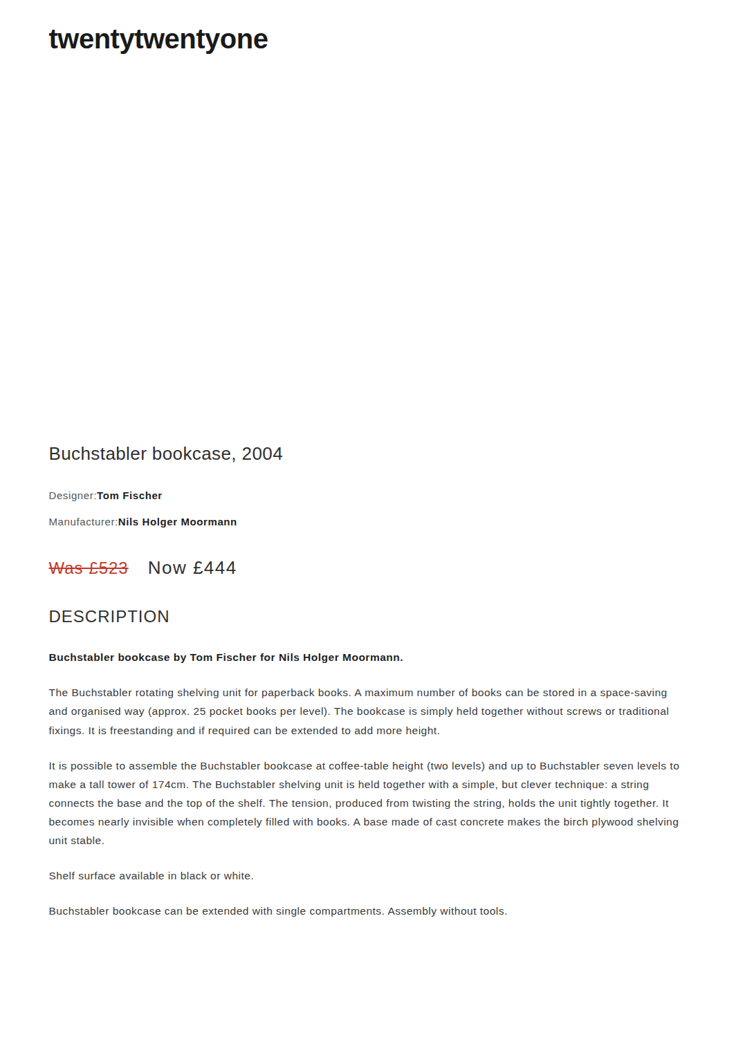twentytwentyone
Buchstabler bookcase, 2004
Designer:Tom Fischer
Manufacturer:Nils Holger Moormann
Was £523 Now £444
DESCRIPTION
Buchstabler bookcase by Tom Fischer for Nils Holger Moormann.
The Buchstabler rotating shelving unit for paperback books. A maximum number of books can be stored in a space-saving and organised way (approx. 25 pocket books per level). The bookcase is simply held together without screws or traditional fixings. It is freestanding and if required can be extended to add more height.
It is possible to assemble the Buchstabler bookcase at coffee-table height (two levels) and up to Buchstabler seven levels to make a tall tower of 174cm. The Buchstabler shelving unit is held together with a simple, but clever technique: a string connects the base and the top of the shelf. The tension, produced from twisting the string, holds the unit tightly together. It becomes nearly invisible when completely filled with books. A base made of cast concrete makes the birch plywood shelving unit stable.
Shelf surface available in black or white.
Buchstabler bookcase can be extended with single compartments. Assembly without tools.